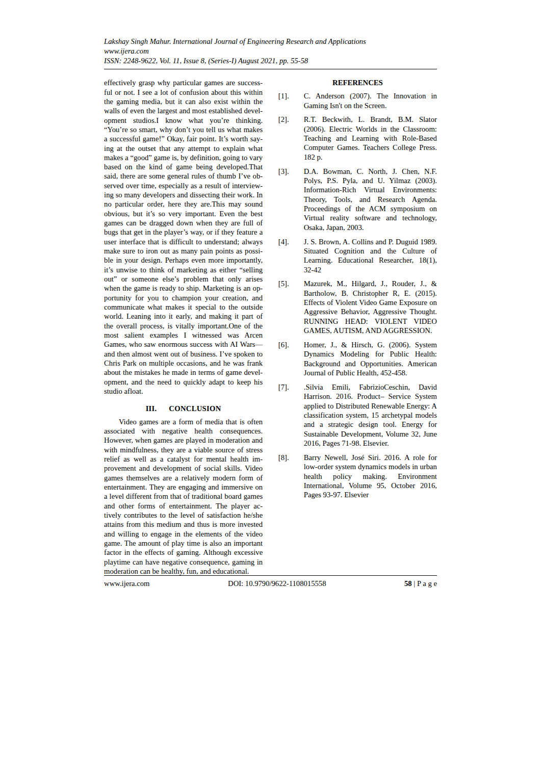Lakshay Singh Mahur. International Journal of Engineering Research and Applications
www.ijera.com
ISSN: 2248-9622, Vol. 11, Issue 8, (Series-I) August 2021, pp. 55-58
effectively grasp why particular games are successful or not. I see a lot of confusion about this within the gaming media, but it can also exist within the walls of even the largest and most established development studios.I know what you’re thinking. “You’re so smart, why don’t you tell us what makes a successful game!” Okay, fair point. It’s worth saying at the outset that any attempt to explain what makes a “good” game is, by definition, going to vary based on the kind of game being developed.That said, there are some general rules of thumb I’ve observed over time, especially as a result of interviewing so many developers and dissecting their work. In no particular order, here they are.This may sound obvious, but it’s so very important. Even the best games can be dragged down when they are full of bugs that get in the player’s way, or if they feature a user interface that is difficult to understand; always make sure to iron out as many pain points as possible in your design. Perhaps even more importantly, it’s unwise to think of marketing as either “selling out” or someone else’s problem that only arises when the game is ready to ship. Marketing is an opportunity for you to champion your creation, and communicate what makes it special to the outside world. Leaning into it early, and making it part of the overall process, is vitally important.One of the most salient examples I witnessed was Arcen Games, who saw enormous success with AI Wars—and then almost went out of business. I’ve spoken to Chris Park on multiple occasions, and he was frank about the mistakes he made in terms of game development, and the need to quickly adapt to keep his studio afloat.
III. CONCLUSION
Video games are a form of media that is often associated with negative health consequences. However, when games are played in moderation and with mindfulness, they are a viable source of stress relief as well as a catalyst for mental health improvement and development of social skills. Video games themselves are a relatively modern form of entertainment. They are engaging and immersive on a level different from that of traditional board games and other forms of entertainment. The player actively contributes to the level of satisfaction he/she attains from this medium and thus is more invested and willing to engage in the elements of the video game. The amount of play time is also an important factor in the effects of gaming. Although excessive playtime can have negative consequence, gaming in moderation can be healthy, fun, and educational.
REFERENCES
[1]. C. Anderson (2007). The Innovation in Gaming Isn't on the Screen.
[2]. R.T. Beckwith, L. Brandt, B.M. Slator (2006). Electric Worlds in the Classroom: Teaching and Learning with Role-Based Computer Games. Teachers College Press. 182 p.
[3]. D.A. Bowman, C. North, J. Chen, N.F. Polys, P.S. Pyla, and U. Yilmaz (2003). Information-Rich Virtual Environments: Theory, Tools, and Research Agenda. Proceedings of the ACM symposium on Virtual reality software and technology, Osaka, Japan, 2003.
[4]. J. S. Brown, A. Collins and P. Duguid 1989. Situated Cognition and the Culture of Learning. Educational Researcher, 18(1), 32-42
[5]. Mazurek, M., Hilgard, J., Rouder, J., & Bartholow, B. Christopher R, E. (2015). Effects of Violent Video Game Exposure on Aggressive Behavior, Aggressive Thought. RUNNING HEAD: VIOLENT VIDEO GAMES, AUTISM, AND AGGRESSION.
[6]. Homer, J., & Hirsch, G. (2006). System Dynamics Modeling for Public Health: Background and Opportunities. American Journal of Public Health, 452-458.
[7]..Silvia Emili, FabrizioCeschin, David Harrison. 2016. Product– Service System applied to Distributed Renewable Energy: A classification system, 15 archetypal models and a strategic design tool. Energy for Sustainable Development, Volume 32, June 2016, Pages 71-98. Elsevier.
[8]. Barry Newell, José Siri. 2016. A role for low-order system dynamics models in urban health policy making. Environment International, Volume 95, October 2016, Pages 93-97. Elsevier
www.ijera.com
DOI: 10.9790/9622-1108015558
58 | P a g e